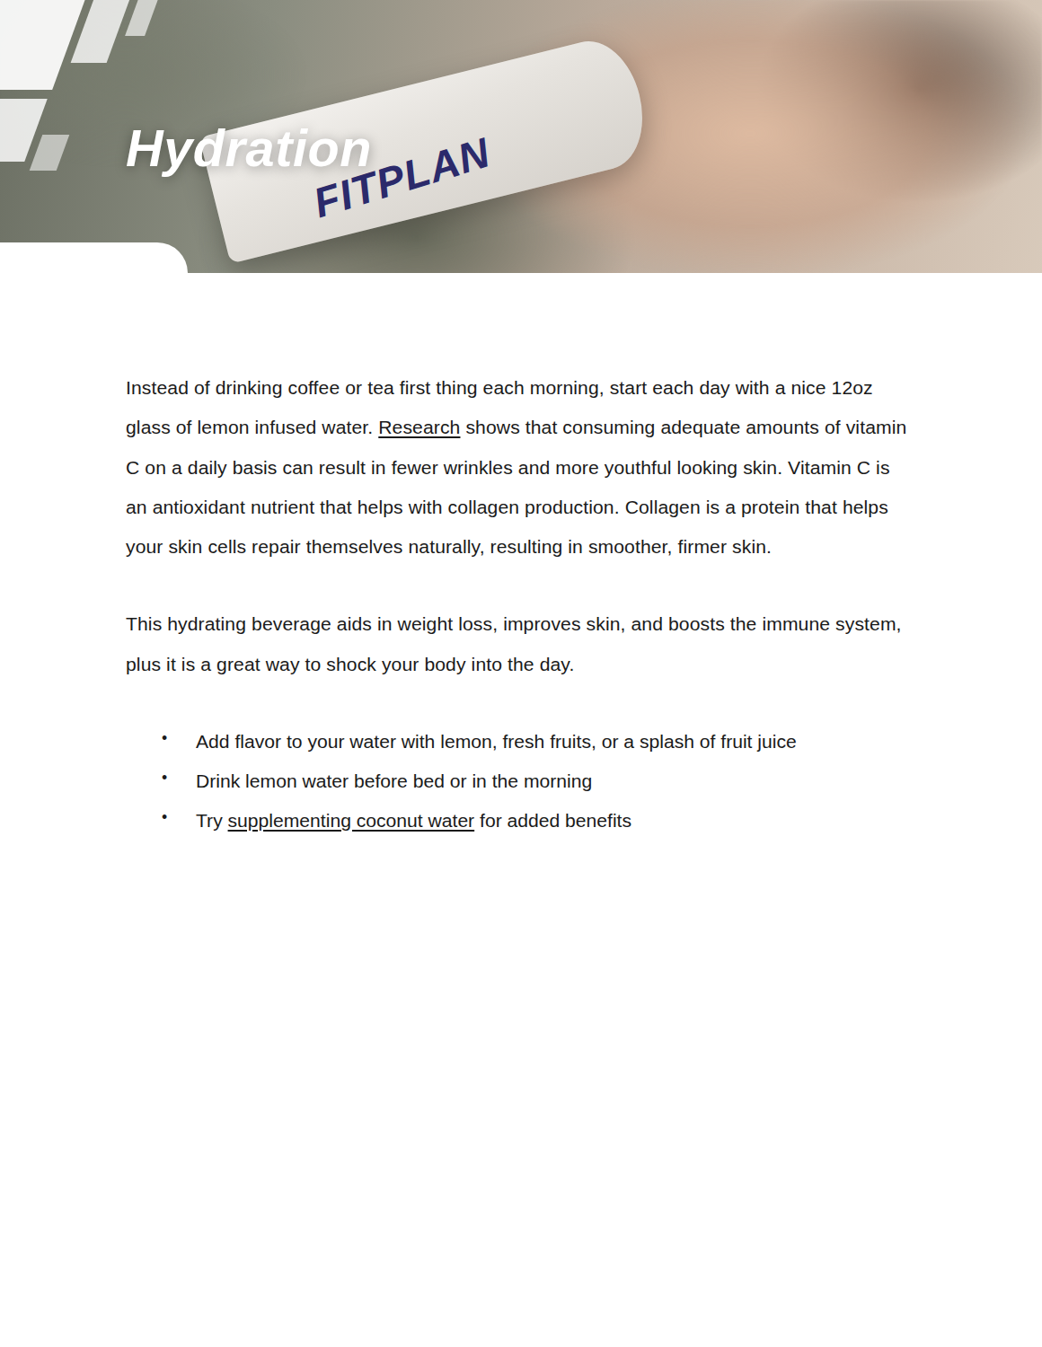FITPLAN
Hydration
Instead of drinking coffee or tea first thing each morning, start each day with a nice 12oz glass of lemon infused water. Research shows that consuming adequate amounts of vitamin C on a daily basis can result in fewer wrinkles and more youthful looking skin. Vitamin C is an antioxidant nutrient that helps with collagen production. Collagen is a protein that helps your skin cells repair themselves naturally, resulting in smoother, firmer skin.
This hydrating beverage aids in weight loss, improves skin, and boosts the immune system, plus it is a great way to shock your body into the day.
Add flavor to your water with lemon, fresh fruits, or a splash of fruit juice
Drink lemon water before bed or in the morning
Try supplementing coconut water for added benefits